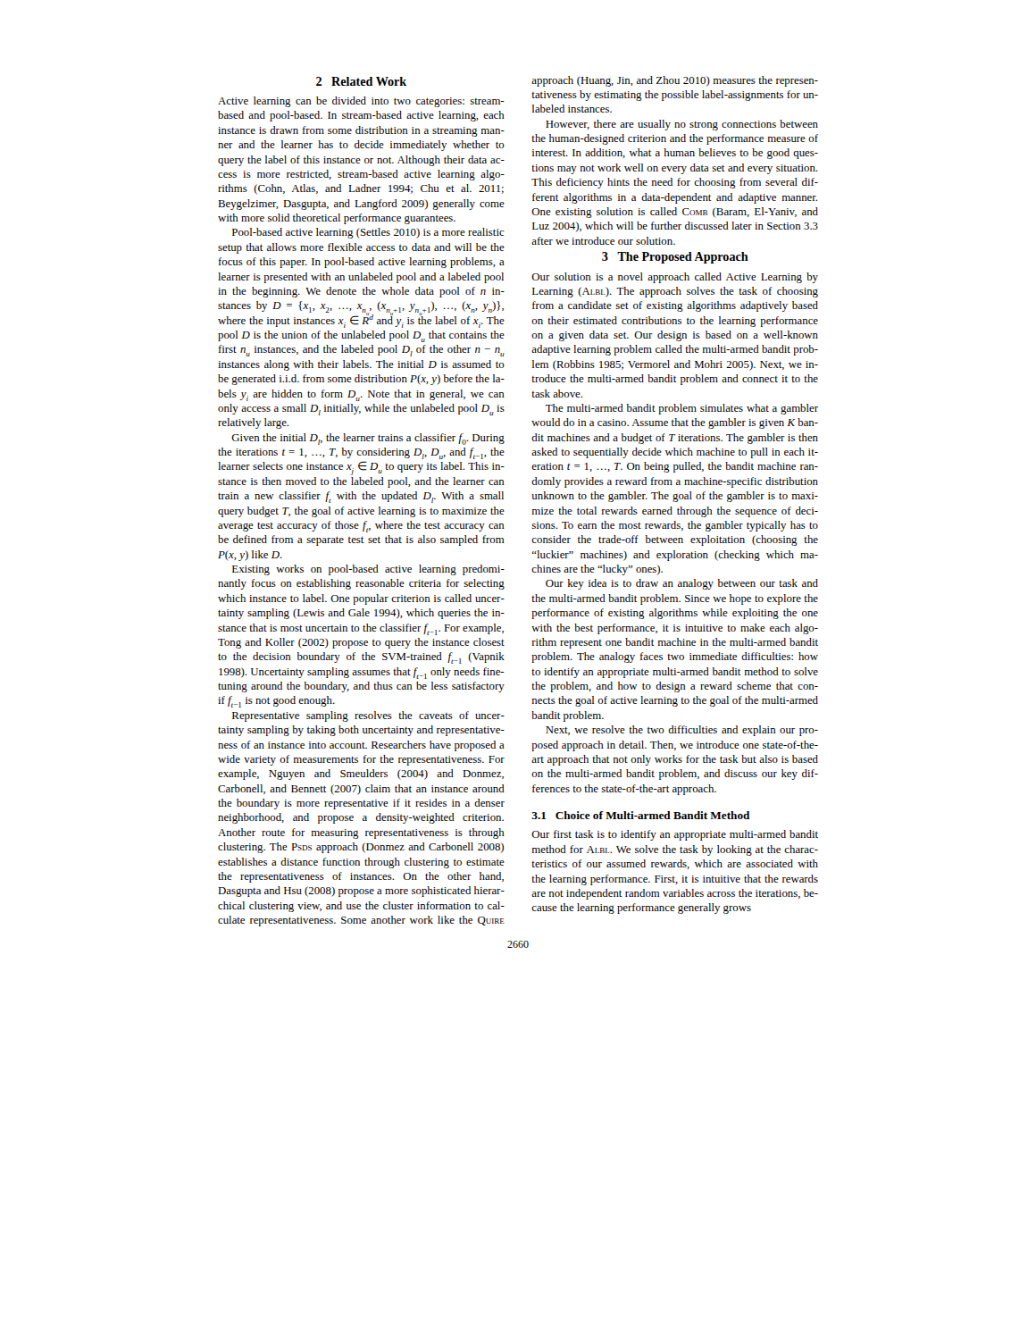2 Related Work
Active learning can be divided into two categories: stream-based and pool-based. In stream-based active learning, each instance is drawn from some distribution in a streaming manner and the learner has to decide immediately whether to query the label of this instance or not. Although their data access is more restricted, stream-based active learning algorithms (Cohn, Atlas, and Ladner 1994; Chu et al. 2011; Beygelzimer, Dasgupta, and Langford 2009) generally come with more solid theoretical performance guarantees.
Pool-based active learning (Settles 2010) is a more realistic setup that allows more flexible access to data and will be the focus of this paper. In pool-based active learning problems, a learner is presented with an unlabeled pool and a labeled pool in the beginning. We denote the whole data pool of n instances by D = {x1, x2, …, xnu, (xnu+1, ynu+1), …, (xn, yn)}, where the input instances xi ∈ Rd and yi is the label of xi. The pool D is the union of the unlabeled pool Du that contains the first nu instances, and the labeled pool Dl of the other n − nu instances along with their labels. The initial D is assumed to be generated i.i.d. from some distribution P(x, y) before the labels yi are hidden to form Du. Note that in general, we can only access a small Dl initially, while the unlabeled pool Du is relatively large.
Given the initial Dl, the learner trains a classifier f0. During the iterations t = 1, …, T, by considering Dl, Du, and ft−1, the learner selects one instance xj ∈ Du to query its label. This instance is then moved to the labeled pool, and the learner can train a new classifier ft with the updated Dl. With a small query budget T, the goal of active learning is to maximize the average test accuracy of those ft, where the test accuracy can be defined from a separate test set that is also sampled from P(x, y) like D.
Existing works on pool-based active learning predominantly focus on establishing reasonable criteria for selecting which instance to label. One popular criterion is called uncertainty sampling (Lewis and Gale 1994), which queries the instance that is most uncertain to the classifier ft−1. For example, Tong and Koller (2002) propose to query the instance closest to the decision boundary of the SVM-trained ft−1 (Vapnik 1998). Uncertainty sampling assumes that ft−1 only needs fine-tuning around the boundary, and thus can be less satisfactory if ft−1 is not good enough.
Representative sampling resolves the caveats of uncertainty sampling by taking both uncertainty and representativeness of an instance into account. Researchers have proposed a wide variety of measurements for the representativeness. For example, Nguyen and Smeulders (2004) and Donmez, Carbonell, and Bennett (2007) claim that an instance around the boundary is more representative if it resides in a denser neighborhood, and propose a density-weighted criterion. Another route for measuring representativeness is through clustering. The Psds approach (Donmez and Carbonell 2008) establishes a distance function through clustering to estimate the representativeness of instances. On the other hand, Dasgupta and Hsu (2008) propose a more sophisticated hierarchical clustering view, and use the cluster information to calculate representativeness. Some another work like the Quire approach (Huang, Jin, and Zhou 2010) measures the representativeness by estimating the possible label-assignments for unlabeled instances.
However, there are usually no strong connections between the human-designed criterion and the performance measure of interest. In addition, what a human believes to be good questions may not work well on every data set and every situation. This deficiency hints the need for choosing from several different algorithms in a data-dependent and adaptive manner. One existing solution is called Comb (Baram, El-Yaniv, and Luz 2004), which will be further discussed later in Section 3.3 after we introduce our solution.
3 The Proposed Approach
Our solution is a novel approach called Active Learning by Learning (Albl). The approach solves the task of choosing from a candidate set of existing algorithms adaptively based on their estimated contributions to the learning performance on a given data set. Our design is based on a well-known adaptive learning problem called the multi-armed bandit problem (Robbins 1985; Vermorel and Mohri 2005). Next, we introduce the multi-armed bandit problem and connect it to the task above.
The multi-armed bandit problem simulates what a gambler would do in a casino. Assume that the gambler is given K bandit machines and a budget of T iterations. The gambler is then asked to sequentially decide which machine to pull in each iteration t = 1, …, T. On being pulled, the bandit machine randomly provides a reward from a machine-specific distribution unknown to the gambler. The goal of the gambler is to maximize the total rewards earned through the sequence of decisions. To earn the most rewards, the gambler typically has to consider the trade-off between exploitation (choosing the “luckier” machines) and exploration (checking which machines are the “lucky” ones).
Our key idea is to draw an analogy between our task and the multi-armed bandit problem. Since we hope to explore the performance of existing algorithms while exploiting the one with the best performance, it is intuitive to make each algorithm represent one bandit machine in the multi-armed bandit problem. The analogy faces two immediate difficulties: how to identify an appropriate multi-armed bandit method to solve the problem, and how to design a reward scheme that connects the goal of active learning to the goal of the multi-armed bandit problem.
Next, we resolve the two difficulties and explain our proposed approach in detail. Then, we introduce one state-of-the-art approach that not only works for the task but also is based on the multi-armed bandit problem, and discuss our key differences to the state-of-the-art approach.
3.1 Choice of Multi-armed Bandit Method
Our first task is to identify an appropriate multi-armed bandit method for Albl. We solve the task by looking at the characteristics of our assumed rewards, which are associated with the learning performance. First, it is intuitive that the rewards are not independent random variables across the iterations, because the learning performance generally grows
2660